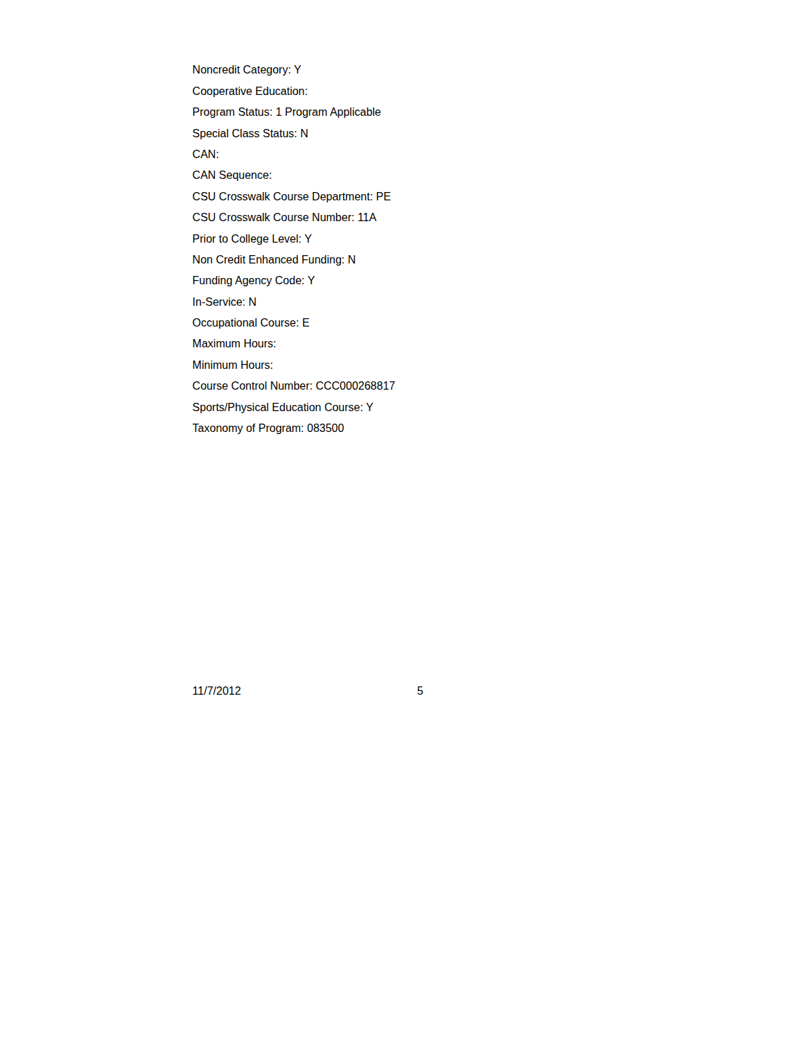Noncredit Category: Y
Cooperative Education:
Program Status: 1 Program Applicable
Special Class Status: N
CAN:
CAN Sequence:
CSU Crosswalk Course Department: PE
CSU Crosswalk Course Number: 11A
Prior to College Level: Y
Non Credit Enhanced Funding: N
Funding Agency Code: Y
In-Service: N
Occupational Course: E
Maximum Hours:
Minimum Hours:
Course Control Number: CCC000268817
Sports/Physical Education Course: Y
Taxonomy of Program: 083500
11/7/2012 5